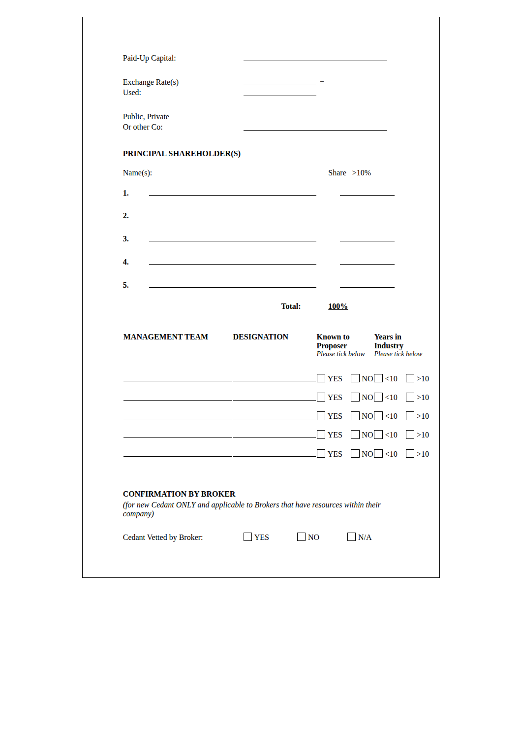Paid-Up Capital:
Exchange Rate(s)
Used:
=
Public, Private
Or other Co:
PRINCIPAL SHAREHOLDER(S)
Name(s):
Share >10%
1.
2.
3.
4.
5.
Total:
100%
| MANAGEMENT TEAM | DESIGNATION | Known to Proposer Please tick below | Years in Industry Please tick below |
| --- | --- | --- | --- |
| | | YES NO | <10 >10 |
| | | YES NO | <10 >10 |
| | | YES NO | <10 >10 |
| | | YES NO | <10 >10 |
| | | YES NO | <10 >10 |
CONFIRMATION BY BROKER
(for new Cedant ONLY and applicable to Brokers that have resources within their company)
Cedant Vetted by Broker:
YES NO N/A